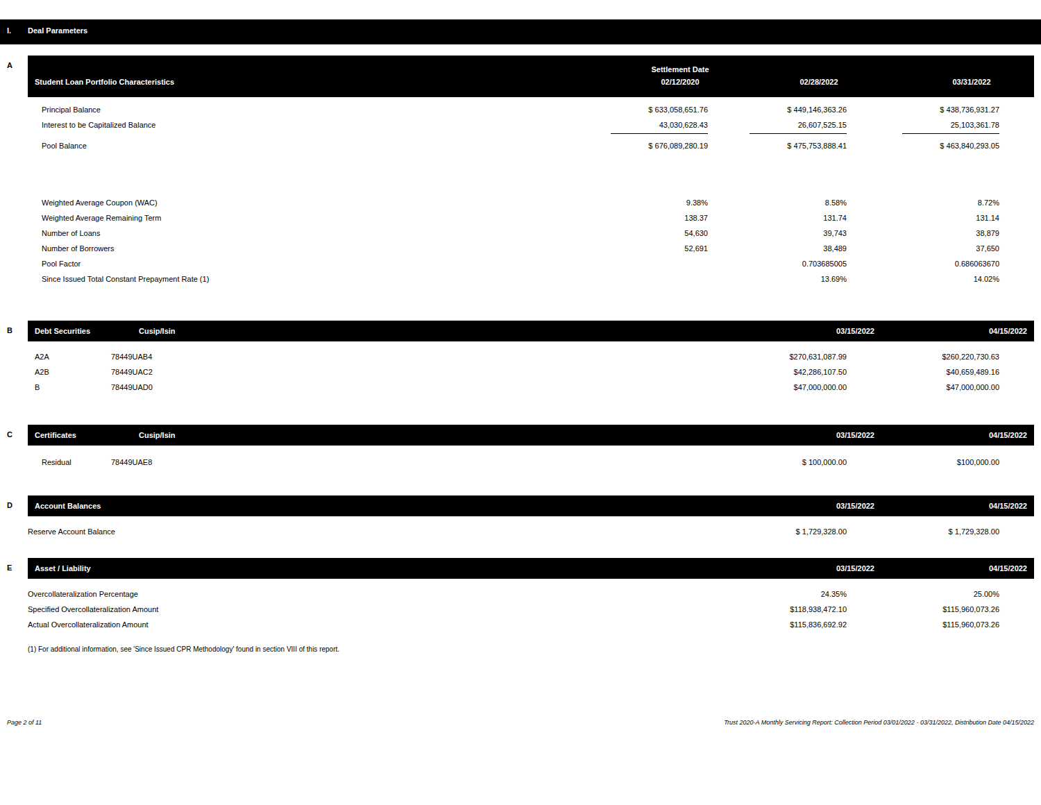I.
Deal Parameters
A
Student Loan Portfolio Characteristics
Settlement Date
02/12/2020
02/28/2022
03/31/2022
Principal Balance
$ 633,058,651.76
$ 449,146,363.26
$ 438,736,931.27
Interest to be Capitalized Balance
43,030,628.43
26,607,525.15
25,103,361.78
Pool Balance
$ 676,089,280.19
$ 475,753,888.41
$ 463,840,293.05
Weighted Average Coupon (WAC)
9.38%
8.58%
8.72%
Weighted Average Remaining Term
138.37
131.74
131.14
Number of Loans
54,630
39,743
38,879
Number of Borrowers
52,691
38,489
37,650
Pool Factor
0.703685005
0.686063670
Since Issued Total Constant Prepayment Rate (1)
13.69%
14.02%
B
Debt Securities
Cusip/Isin
03/15/2022
04/15/2022
A2A
78449UAB4
$270,631,087.99
$260,220,730.63
A2B
78449UAC2
$42,286,107.50
$40,659,489.16
B
78449UAD0
$47,000,000.00
$47,000,000.00
C
Certificates
Cusip/Isin
03/15/2022
04/15/2022
Residual
78449UAE8
$ 100,000.00
$100,000.00
D
Account Balances
03/15/2022
04/15/2022
Reserve Account Balance
$ 1,729,328.00
$ 1,729,328.00
E
Asset / Liability
03/15/2022
04/15/2022
Overcollateralization Percentage
24.35%
25.00%
Specified Overcollateralization Amount
$118,938,472.10
$115,960,073.26
Actual Overcollateralization Amount
$115,836,692.92
$115,960,073.26
(1) For additional information, see 'Since Issued CPR Methodology' found in section VIII of this report.
Page 2 of 11
Trust 2020-A Monthly Servicing Report: Collection Period 03/01/2022 - 03/31/2022, Distribution Date 04/15/2022